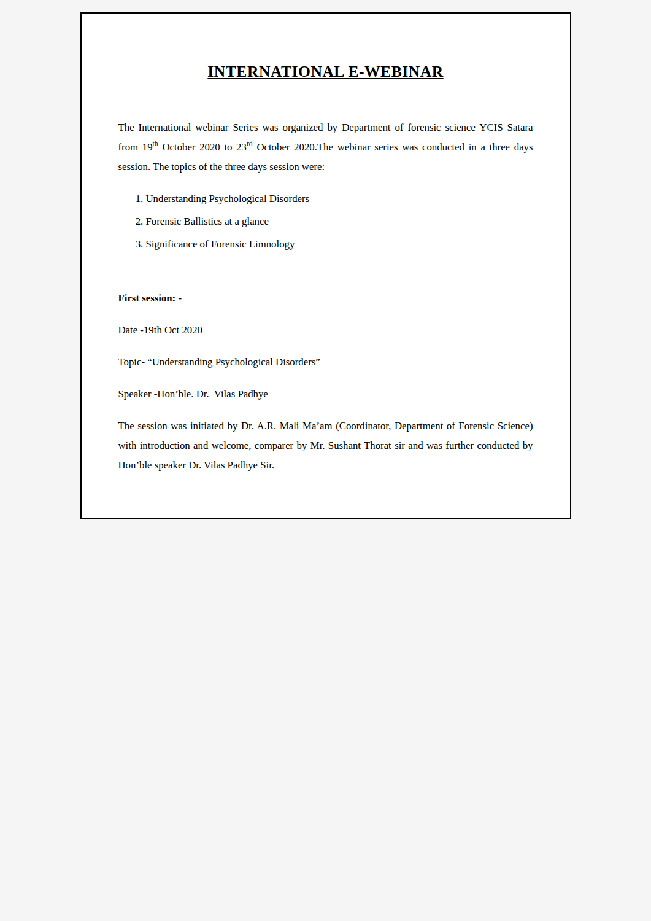INTERNATIONAL E-WEBINAR
The International webinar Series was organized by Department of forensic science YCIS Satara from 19th October 2020 to 23rd October 2020.The webinar series was conducted in a three days session. The topics of the three days session were:
Understanding Psychological Disorders
Forensic Ballistics at a glance
Significance of Forensic Limnology
First session: -
Date -19th Oct 2020
Topic- “Understanding Psychological Disorders”
Speaker -Hon’ble. Dr. Vilas Padhye
The session was initiated by Dr. A.R. Mali Ma’am (Coordinator, Department of Forensic Science) with introduction and welcome, comparer by Mr. Sushant Thorat sir and was further conducted by Hon’ble speaker Dr. Vilas Padhye Sir.